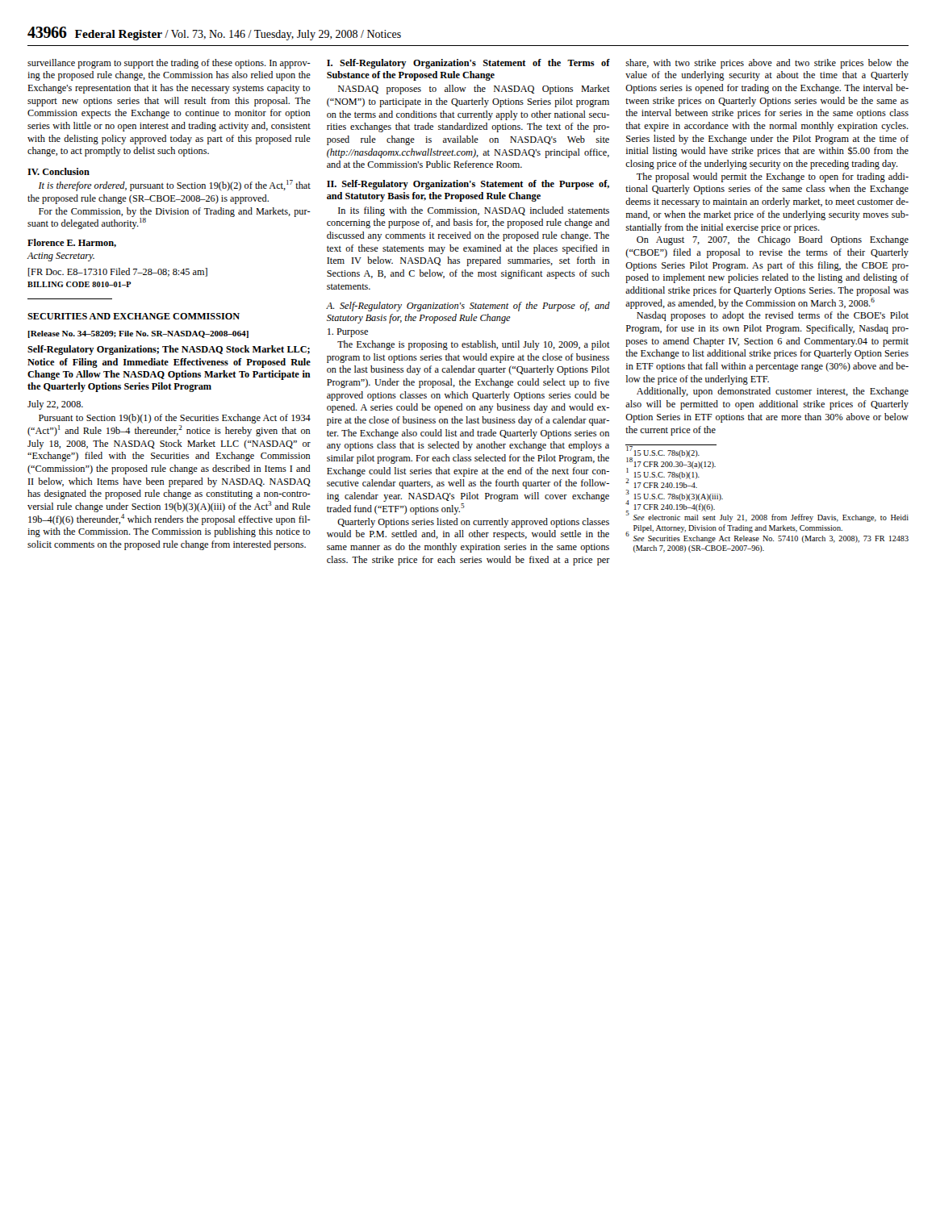43966
Federal Register / Vol. 73, No. 146 / Tuesday, July 29, 2008 / Notices
surveillance program to support the trading of these options. In approving the proposed rule change, the Commission has also relied upon the Exchange's representation that it has the necessary systems capacity to support new options series that will result from this proposal. The Commission expects the Exchange to continue to monitor for option series with little or no open interest and trading activity and, consistent with the delisting policy approved today as part of this proposed rule change, to act promptly to delist such options.
IV. Conclusion
It is therefore ordered, pursuant to Section 19(b)(2) of the Act,17 that the proposed rule change (SR–CBOE–2008–26) is approved.
For the Commission, by the Division of Trading and Markets, pursuant to delegated authority.18
Florence E. Harmon,
Acting Secretary.
[FR Doc. E8–17310 Filed 7–28–08; 8:45 am]
BILLING CODE 8010–01–P
SECURITIES AND EXCHANGE COMMISSION
[Release No. 34–58209; File No. SR–NASDAQ–2008–064]
Self-Regulatory Organizations; The NASDAQ Stock Market LLC; Notice of Filing and Immediate Effectiveness of Proposed Rule Change To Allow The NASDAQ Options Market To Participate in the Quarterly Options Series Pilot Program
July 22, 2008.
Pursuant to Section 19(b)(1) of the Securities Exchange Act of 1934 (“Act”)1 and Rule 19b–4 thereunder,2 notice is hereby given that on July 18, 2008, The NASDAQ Stock Market LLC (“NASDAQ” or “Exchange”) filed with the Securities and Exchange Commission (“Commission”) the proposed rule change as described in Items I and II below, which Items have been prepared by NASDAQ. NASDAQ has designated the proposed rule change as constituting a non-controversial rule change under Section 19(b)(3)(A)(iii) of the Act3 and Rule 19b–4(f)(6) thereunder,4 which renders the proposal effective upon filing with the Commission. The Commission is publishing this notice to solicit comments on the proposed rule change from interested persons.
I. Self-Regulatory Organization's Statement of the Terms of Substance of the Proposed Rule Change
NASDAQ proposes to allow the NASDAQ Options Market (“NOM”) to participate in the Quarterly Options Series pilot program on the terms and conditions that currently apply to other national securities exchanges that trade standardized options. The text of the proposed rule change is available on NASDAQ's Web site (http://nasdaqomx.cchwallstreet.com), at NASDAQ's principal office, and at the Commission's Public Reference Room.
II. Self-Regulatory Organization's Statement of the Purpose of, and Statutory Basis for, the Proposed Rule Change
In its filing with the Commission, NASDAQ included statements concerning the purpose of, and basis for, the proposed rule change and discussed any comments it received on the proposed rule change. The text of these statements may be examined at the places specified in Item IV below. NASDAQ has prepared summaries, set forth in Sections A, B, and C below, of the most significant aspects of such statements.
A. Self-Regulatory Organization's Statement of the Purpose of, and Statutory Basis for, the Proposed Rule Change
1. Purpose
The Exchange is proposing to establish, until July 10, 2009, a pilot program to list options series that would expire at the close of business on the last business day of a calendar quarter (“Quarterly Options Pilot Program”). Under the proposal, the Exchange could select up to five approved options classes on which Quarterly Options series could be opened. A series could be opened on any business day and would expire at the close of business on the last business day of a calendar quarter. The Exchange also could list and trade Quarterly Options series on any options class that is selected by another exchange that employs a similar pilot program. For each class selected for the Pilot Program, the Exchange could list series that expire at the end of the next four consecutive calendar quarters, as well as the fourth quarter of the following calendar year. NASDAQ's Pilot Program will cover exchange traded fund (“ETF”) options only.5
Quarterly Options series listed on currently approved options classes would be P.M. settled and, in all other respects, would settle in the same manner as do the monthly expiration series in the same options class. The strike price for each series would be fixed at a price per share, with two strike prices above and two strike prices below the value of the underlying security at about the time that a Quarterly Options series is opened for trading on the Exchange. The interval between strike prices on Quarterly Options series would be the same as the interval between strike prices for series in the same options class that expire in accordance with the normal monthly expiration cycles. Series listed by the Exchange under the Pilot Program at the time of initial listing would have strike prices that are within $5.00 from the closing price of the underlying security on the preceding trading day.
The proposal would permit the Exchange to open for trading additional Quarterly Options series of the same class when the Exchange deems it necessary to maintain an orderly market, to meet customer demand, or when the market price of the underlying security moves substantially from the initial exercise price or prices.
On August 7, 2007, the Chicago Board Options Exchange (“CBOE”) filed a proposal to revise the terms of their Quarterly Options Series Pilot Program. As part of this filing, the CBOE proposed to implement new policies related to the listing and delisting of additional strike prices for Quarterly Options Series. The proposal was approved, as amended, by the Commission on March 3, 2008.6
Nasdaq proposes to adopt the revised terms of the CBOE's Pilot Program, for use in its own Pilot Program. Specifically, Nasdaq proposes to amend Chapter IV, Section 6 and Commentary.04 to permit the Exchange to list additional strike prices for Quarterly Option Series in ETF options that fall within a percentage range (30%) above and below the price of the underlying ETF.
Additionally, upon demonstrated customer interest, the Exchange also will be permitted to open additional strike prices of Quarterly Option Series in ETF options that are more than 30% above or below the current price of the
1715 U.S.C. 78s(b)(2).
1817 CFR 200.30–3(a)(12).
115 U.S.C. 78s(b)(1).
217 CFR 240.19b–4.
315 U.S.C. 78s(b)(3)(A)(iii).
417 CFR 240.19b–4(f)(6).
5See electronic mail sent July 21, 2008 from Jeffrey Davis, Exchange, to Heidi Pilpel, Attorney, Division of Trading and Markets, Commission.
6See Securities Exchange Act Release No. 57410 (March 3, 2008), 73 FR 12483 (March 7, 2008) (SR–CBOE–2007–96).